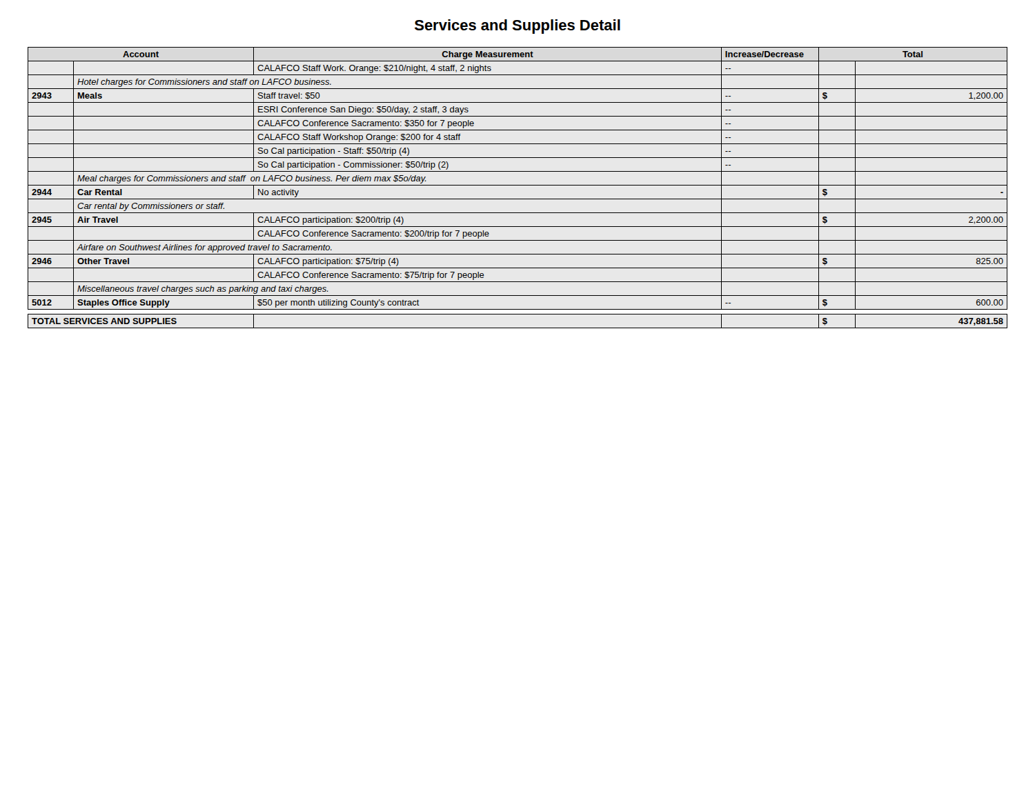Services and Supplies Detail
| Account | Charge Measurement | Increase/Decrease | Total |
| --- | --- | --- | --- |
| | | CALAFCO Staff Work. Orange: $210/night, 4 staff, 2 nights | -- | | |
| | Hotel charges for Commissioners and staff on LAFCO business. | | | |
| 2943 | Meals | Staff travel: $50 | -- | $ | 1,200.00 |
| | | ESRI Conference San Diego: $50/day, 2 staff, 3 days | -- | | |
| | | CALAFCO Conference Sacramento: $350 for 7 people | -- | | |
| | | CALAFCO Staff Workshop Orange: $200 for 4 staff | -- | | |
| | | So Cal participation - Staff: $50/trip (4) | -- | | |
| | | So Cal participation - Commissioner: $50/trip (2) | -- | | |
| | Meal charges for Commissioners and staff on LAFCO business. Per diem max $5o/day. | | | |
| 2944 | Car Rental | No activity | | $ | - |
| | Car rental by Commissioners or staff. | | | |
| 2945 | Air Travel | CALAFCO participation: $200/trip (4) | | $ | 2,200.00 |
| | | CALAFCO Conference Sacramento: $200/trip for 7 people | | | |
| | Airfare on Southwest Airlines for approved travel to Sacramento. | | | |
| 2946 | Other Travel | CALAFCO participation: $75/trip (4) | | $ | 825.00 |
| | | CALAFCO Conference Sacramento: $75/trip for 7 people | | | |
| | Miscellaneous travel charges such as parking and taxi charges. | | | |
| 5012 | Staples Office Supply | $50 per month utilizing County's contract | -- | $ | 600.00 |
| TOTAL SERVICES AND SUPPLIES | | | $ | 437,881.58 |